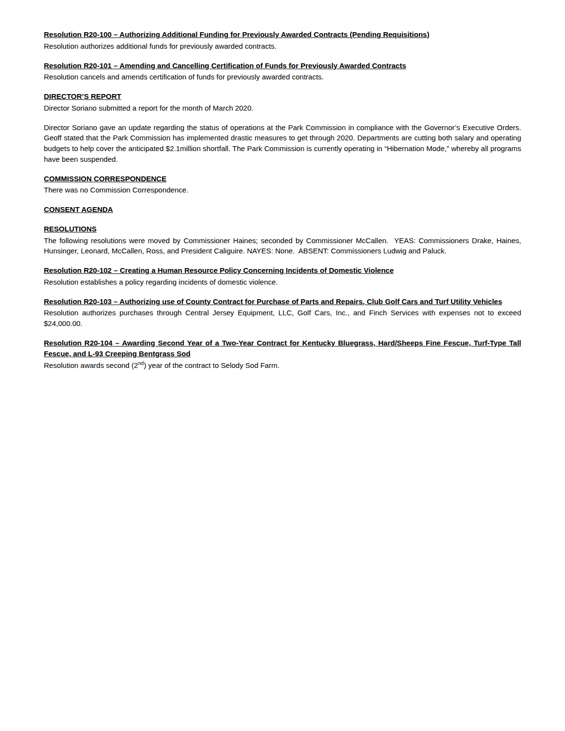Resolution R20-100 – Authorizing Additional Funding for Previously Awarded Contracts (Pending Requisitions)
Resolution authorizes additional funds for previously awarded contracts.
Resolution R20-101 – Amending and Cancelling Certification of Funds for Previously Awarded Contracts
Resolution cancels and amends certification of funds for previously awarded contracts.
DIRECTOR’S REPORT
Director Soriano submitted a report for the month of March 2020.
Director Soriano gave an update regarding the status of operations at the Park Commission in compliance with the Governor’s Executive Orders. Geoff stated that the Park Commission has implemented drastic measures to get through 2020. Departments are cutting both salary and operating budgets to help cover the anticipated $2.1million shortfall. The Park Commission is currently operating in “Hibernation Mode,” whereby all programs have been suspended.
COMMISSION CORRESPONDENCE
There was no Commission Correspondence.
CONSENT AGENDA
RESOLUTIONS
The following resolutions were moved by Commissioner Haines; seconded by Commissioner McCallen. YEAS: Commissioners Drake, Haines, Hunsinger, Leonard, McCallen, Ross, and President Caliguire. NAYES: None. ABSENT: Commissioners Ludwig and Paluck.
Resolution R20-102 – Creating a Human Resource Policy Concerning Incidents of Domestic Violence
Resolution establishes a policy regarding incidents of domestic violence.
Resolution R20-103 – Authorizing use of County Contract for Purchase of Parts and Repairs, Club Golf Cars and Turf Utility Vehicles
Resolution authorizes purchases through Central Jersey Equipment, LLC, Golf Cars, Inc., and Finch Services with expenses not to exceed $24,000.00.
Resolution R20-104 – Awarding Second Year of a Two-Year Contract for Kentucky Bluegrass, Hard/Sheeps Fine Fescue, Turf-Type Tall Fescue, and L-93 Creeping Bentgrass Sod
Resolution awards second (2nd) year of the contract to Selody Sod Farm.